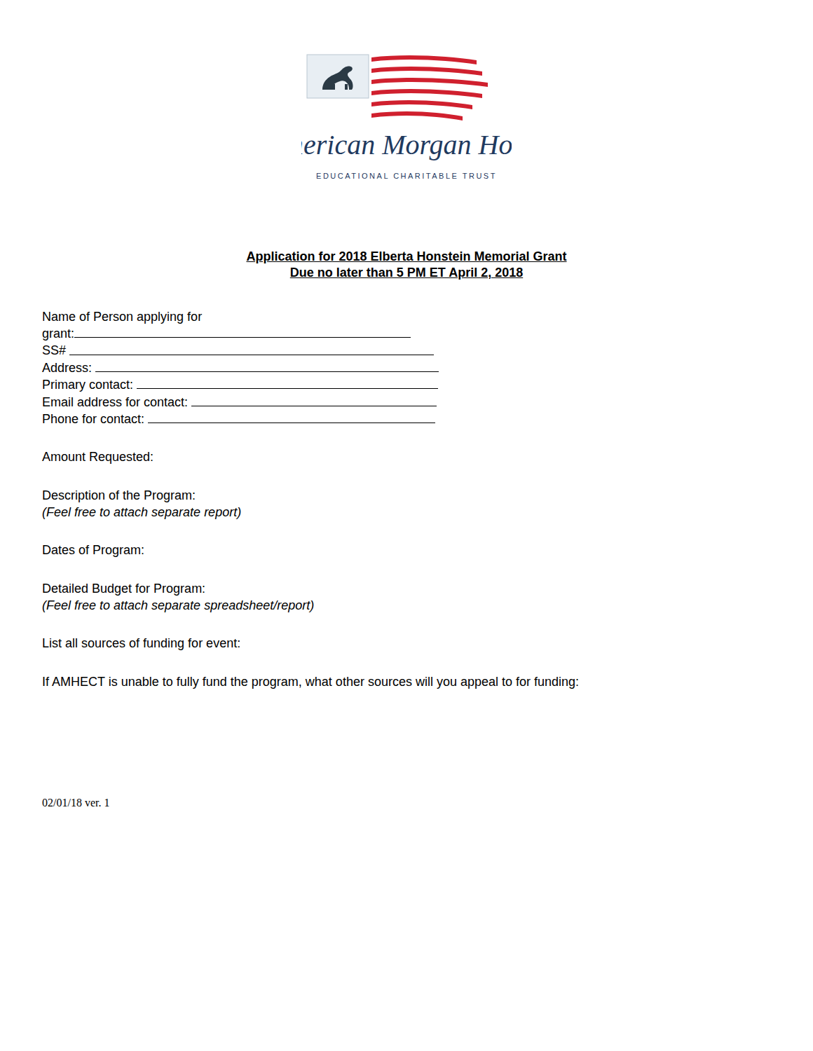American Morgan Horse EDUCATIONAL CHARITABLE TRUST
Application for 2018 Elberta Honstein Memorial Grant
Due no later than 5 PM ET April 2, 2018
Name of Person applying for
grant:
SS#
Address:
Primary contact:
Email address for contact:
Phone for contact:
Amount Requested:
Description of the Program:
(Feel free to attach separate report)
Dates of Program:
Detailed Budget for Program:
(Feel free to attach separate spreadsheet/report)
List all sources of funding for event:
If AMHECT is unable to fully fund the program, what other sources will you appeal to for funding:
02/01/18 ver. 1